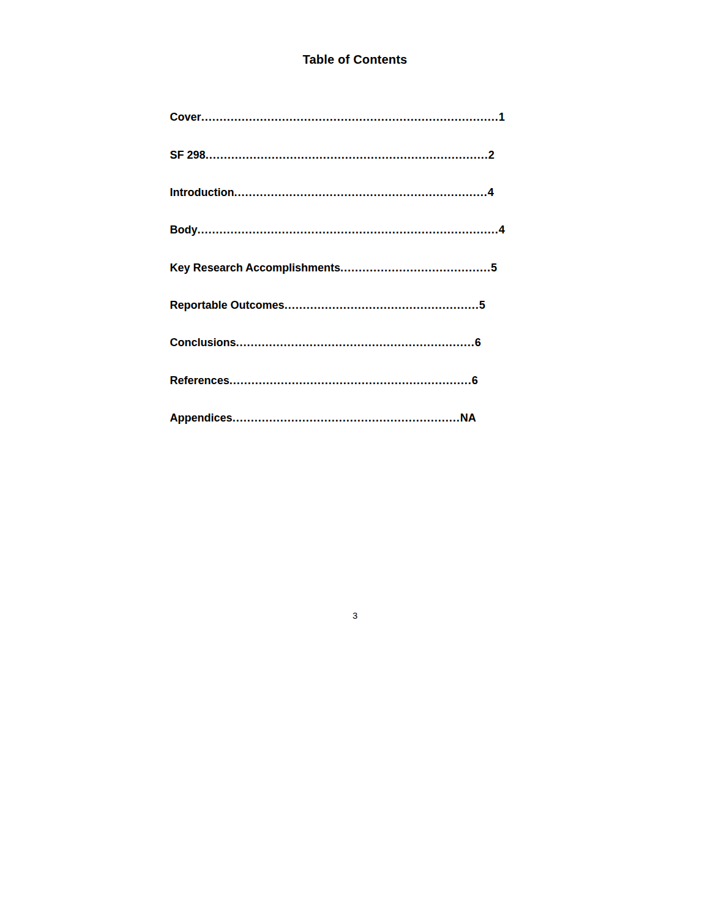Table of Contents
Cover................................................................................. 1
SF 298............................................................................. 2
Introduction..................................................................... 4
Body.................................................................................. 4
Key Research Accomplishments......................................... 5
Reportable Outcomes..................................................... 5
Conclusions................................................................. 6
References.................................................................. 6
Appendices.............................................................. NA
3